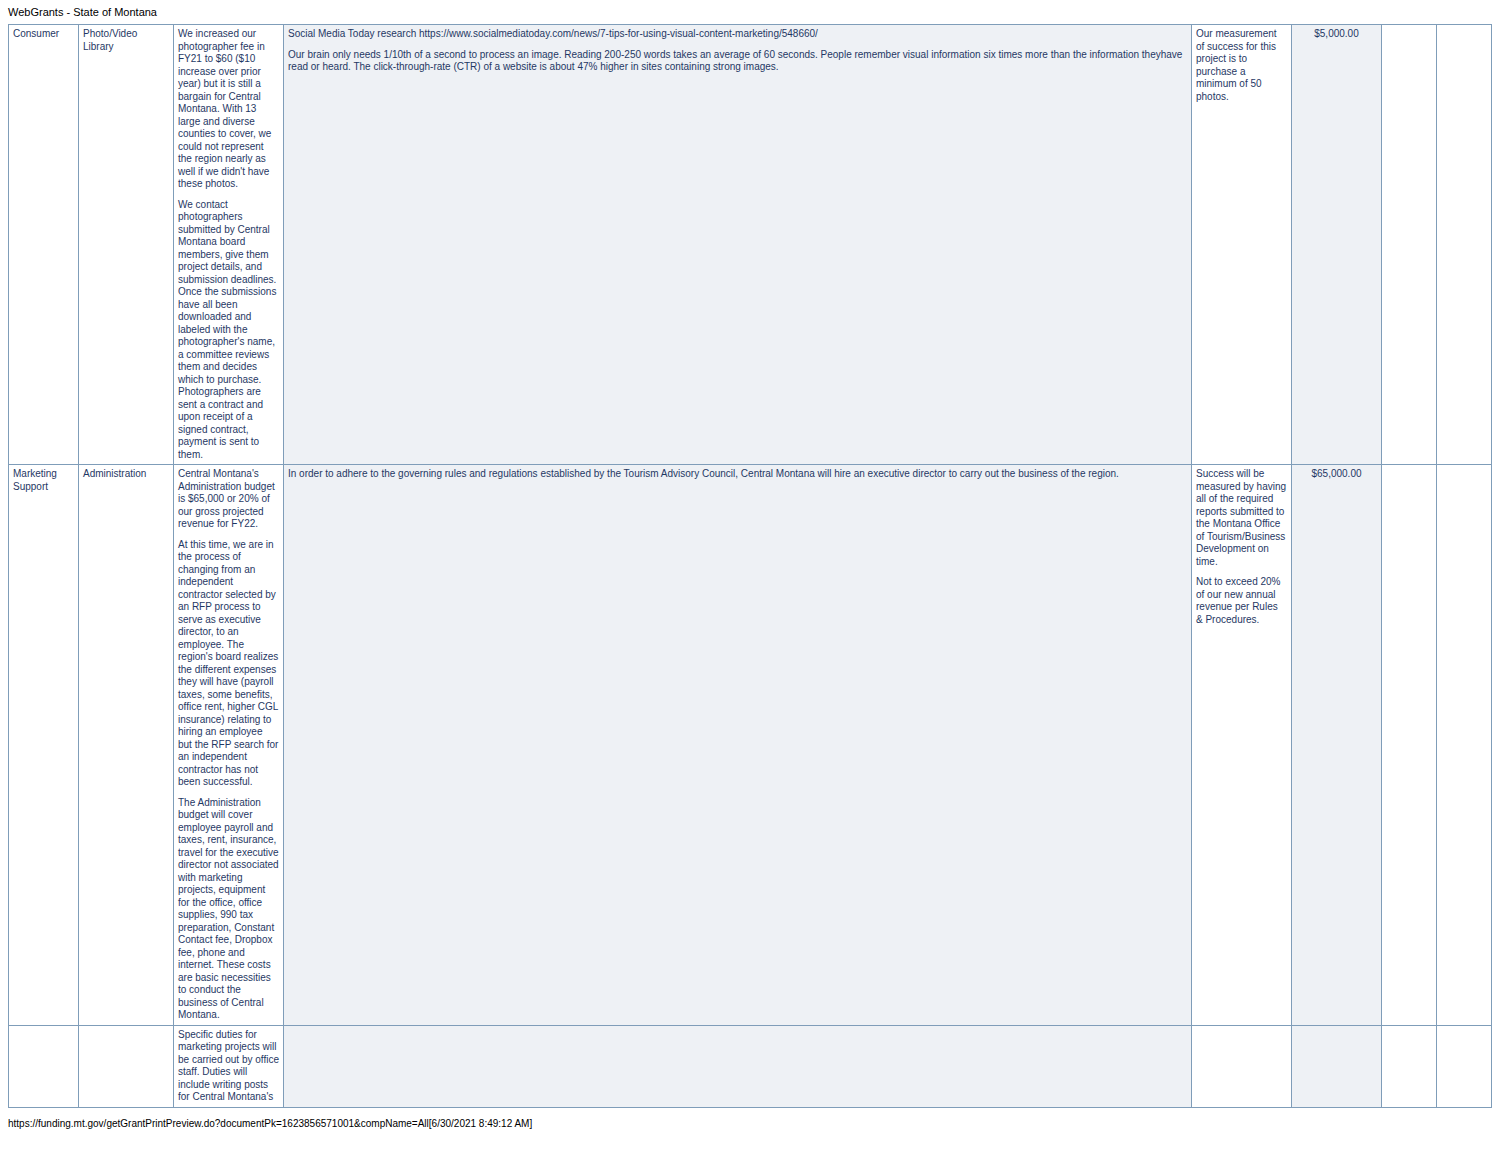WebGrants - State of Montana
| Consumer | Photo/Video Library | We increased our photographer fee in FY21 to $60 ($10 increase over prior year) but it is still a bargain for Central Montana. With 13 large and diverse counties to cover, we could not represent the region nearly as well if we didn't have these photos. We contact photographers submitted by Central Montana board members, give them project details, and submission deadlines. Once the submissions have all been downloaded and labeled with the photographer's name, a committee reviews them and decides which to purchase. Photographers are sent a contract and upon receipt of a signed contract, payment is sent to them. | Social Media Today research https://www.socialmediatoday.com/news/7-tips-for-using-visual-content-marketing/548660/ Our brain only needs 1/10th of a second to process an image. Reading 200-250 words takes an average of 60 seconds. People remember visual information six times more than the information theyhave read or heard. The click-through-rate (CTR) of a website is about 47% higher in sites containing strong images. | Our measurement of success for this project is to purchase a minimum of 50 photos. | $5,000.00 | | |
| Marketing Support | Administration | Central Montana's Administration budget is $65,000 or 20% of our gross projected revenue for FY22. At this time, we are in the process of changing from an independent contractor selected by an RFP process to serve as executive director, to an employee. The region's board realizes the different expenses they will have (payroll taxes, some benefits, office rent, higher CGL insurance) relating to hiring an employee but the RFP search for an independent contractor has not been successful. The Administration budget will cover employee payroll and taxes, rent, insurance, travel for the executive director not associated with marketing projects, equipment for the office, office supplies, 990 tax preparation, Constant Contact fee, Dropbox fee, phone and internet. These costs are basic necessities to conduct the business of Central Montana. | In order to adhere to the governing rules and regulations established by the Tourism Advisory Council, Central Montana will hire an executive director to carry out the business of the region. | Success will be measured by having all of the required reports submitted to the Montana Office of Tourism/Business Development on time. Not to exceed 20% of our new annual revenue per Rules & Procedures. | $65,000.00 | | |
| | | Specific duties for marketing projects will be carried out by office staff. Duties will include writing posts for Central Montana's | | | | | |
https://funding.mt.gov/getGrantPrintPreview.do?documentPk=1623856571001&compName=All[6/30/2021 8:49:12 AM]